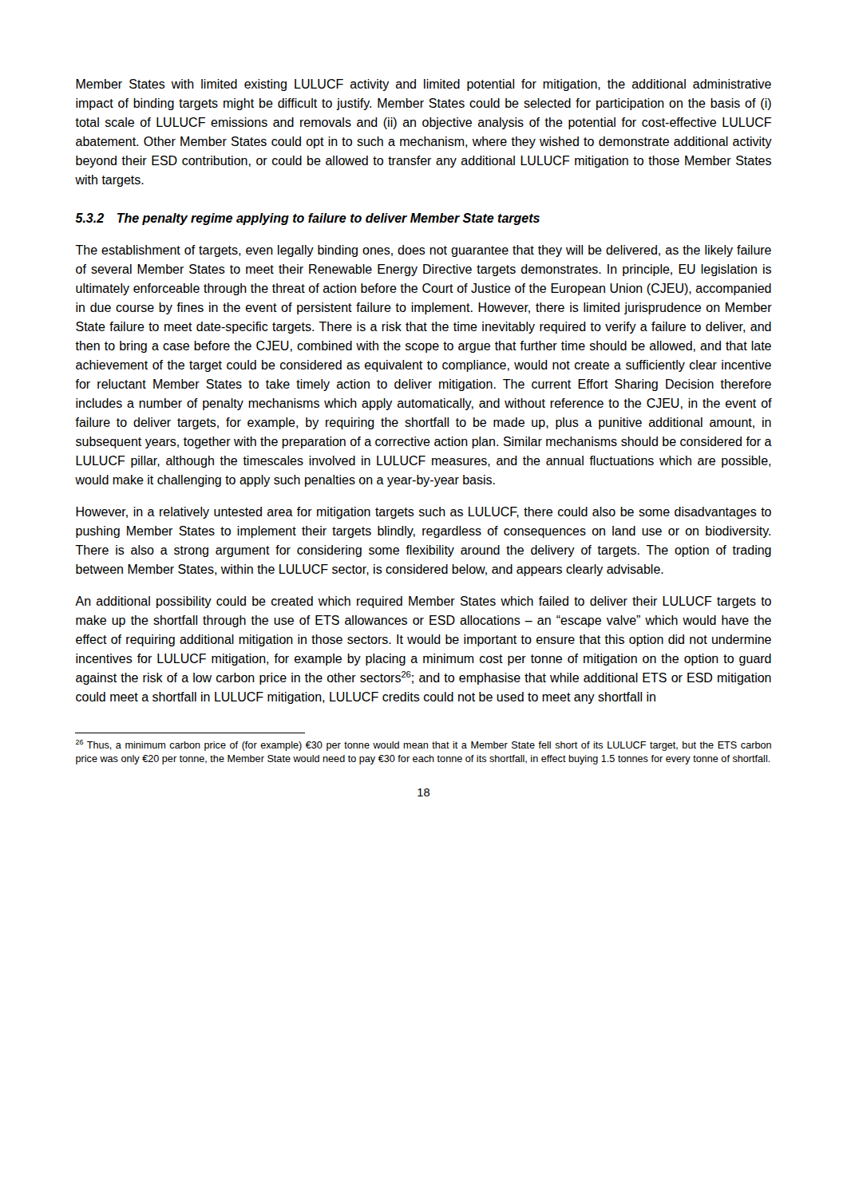Member States with limited existing LULUCF activity and limited potential for mitigation, the additional administrative impact of binding targets might be difficult to justify. Member States could be selected for participation on the basis of (i) total scale of LULUCF emissions and removals and (ii) an objective analysis of the potential for cost-effective LULUCF abatement. Other Member States could opt in to such a mechanism, where they wished to demonstrate additional activity beyond their ESD contribution, or could be allowed to transfer any additional LULUCF mitigation to those Member States with targets.
5.3.2 The penalty regime applying to failure to deliver Member State targets
The establishment of targets, even legally binding ones, does not guarantee that they will be delivered, as the likely failure of several Member States to meet their Renewable Energy Directive targets demonstrates. In principle, EU legislation is ultimately enforceable through the threat of action before the Court of Justice of the European Union (CJEU), accompanied in due course by fines in the event of persistent failure to implement. However, there is limited jurisprudence on Member State failure to meet date-specific targets. There is a risk that the time inevitably required to verify a failure to deliver, and then to bring a case before the CJEU, combined with the scope to argue that further time should be allowed, and that late achievement of the target could be considered as equivalent to compliance, would not create a sufficiently clear incentive for reluctant Member States to take timely action to deliver mitigation. The current Effort Sharing Decision therefore includes a number of penalty mechanisms which apply automatically, and without reference to the CJEU, in the event of failure to deliver targets, for example, by requiring the shortfall to be made up, plus a punitive additional amount, in subsequent years, together with the preparation of a corrective action plan. Similar mechanisms should be considered for a LULUCF pillar, although the timescales involved in LULUCF measures, and the annual fluctuations which are possible, would make it challenging to apply such penalties on a year-by-year basis.
However, in a relatively untested area for mitigation targets such as LULUCF, there could also be some disadvantages to pushing Member States to implement their targets blindly, regardless of consequences on land use or on biodiversity. There is also a strong argument for considering some flexibility around the delivery of targets. The option of trading between Member States, within the LULUCF sector, is considered below, and appears clearly advisable.
An additional possibility could be created which required Member States which failed to deliver their LULUCF targets to make up the shortfall through the use of ETS allowances or ESD allocations – an “escape valve” which would have the effect of requiring additional mitigation in those sectors. It would be important to ensure that this option did not undermine incentives for LULUCF mitigation, for example by placing a minimum cost per tonne of mitigation on the option to guard against the risk of a low carbon price in the other sectors26; and to emphasise that while additional ETS or ESD mitigation could meet a shortfall in LULUCF mitigation, LULUCF credits could not be used to meet any shortfall in
26 Thus, a minimum carbon price of (for example) €30 per tonne would mean that it a Member State fell short of its LULUCF target, but the ETS carbon price was only €20 per tonne, the Member State would need to pay €30 for each tonne of its shortfall, in effect buying 1.5 tonnes for every tonne of shortfall.
18